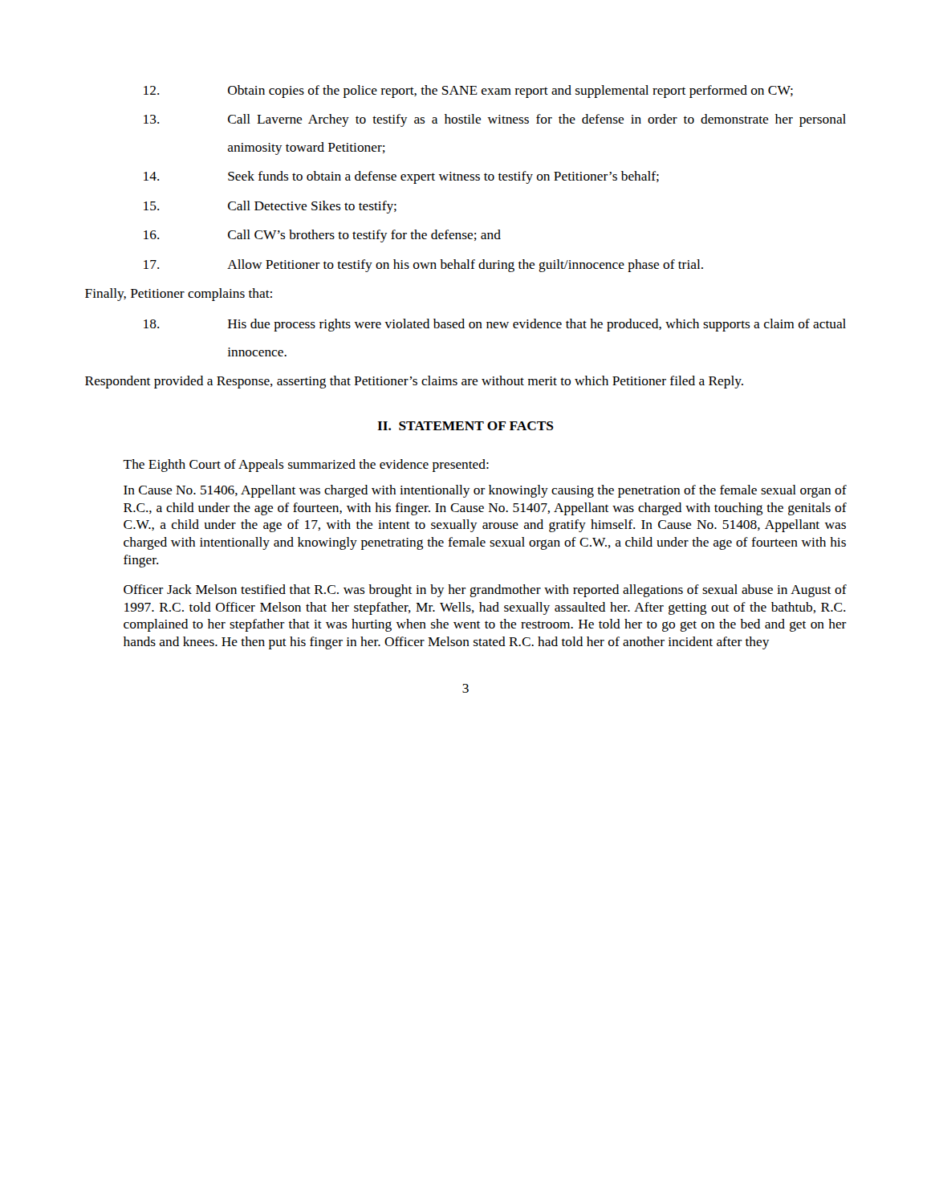12. Obtain copies of the police report, the SANE exam report and supplemental report performed on CW;
13. Call Laverne Archey to testify as a hostile witness for the defense in order to demonstrate her personal animosity toward Petitioner;
14. Seek funds to obtain a defense expert witness to testify on Petitioner’s behalf;
15. Call Detective Sikes to testify;
16. Call CW’s brothers to testify for the defense; and
17. Allow Petitioner to testify on his own behalf during the guilt/innocence phase of trial.
Finally, Petitioner complains that:
18. His due process rights were violated based on new evidence that he produced, which supports a claim of actual innocence.
Respondent provided a Response, asserting that Petitioner’s claims are without merit to which Petitioner filed a Reply.
II. STATEMENT OF FACTS
The Eighth Court of Appeals summarized the evidence presented:
In Cause No. 51406, Appellant was charged with intentionally or knowingly causing the penetration of the female sexual organ of R.C., a child under the age of fourteen, with his finger. In Cause No. 51407, Appellant was charged with touching the genitals of C.W., a child under the age of 17, with the intent to sexually arouse and gratify himself. In Cause No. 51408, Appellant was charged with intentionally and knowingly penetrating the female sexual organ of C.W., a child under the age of fourteen with his finger.
Officer Jack Melson testified that R.C. was brought in by her grandmother with reported allegations of sexual abuse in August of 1997. R.C. told Officer Melson that her stepfather, Mr. Wells, had sexually assaulted her. After getting out of the bathtub, R.C. complained to her stepfather that it was hurting when she went to the restroom. He told her to go get on the bed and get on her hands and knees. He then put his finger in her. Officer Melson stated R.C. had told her of another incident after they
3